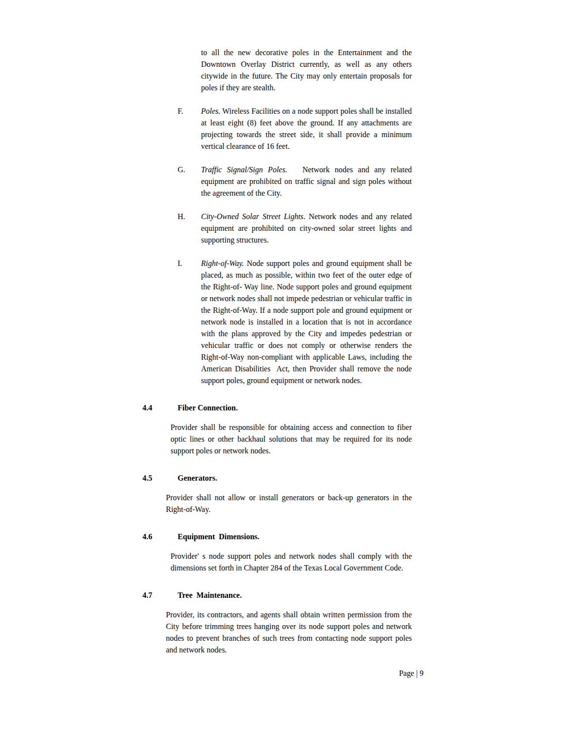to all the new decorative poles in the Entertainment and the Downtown Overlay District currently, as well as any others citywide in the future. The City may only entertain proposals for poles if they are stealth.
F.
Poles. Wireless Facilities on a node support poles shall be installed at least eight (8) feet above the ground. If any attachments are projecting towards the street side, it shall provide a minimum vertical clearance of 16 feet.
G.
Traffic Signal/Sign Poles. Network nodes and any related equipment are prohibited on traffic signal and sign poles without the agreement of the City.
H.
City-Owned Solar Street Lights. Network nodes and any related equipment are prohibited on city-owned solar street lights and supporting structures.
I.
Right-of-Way. Node support poles and ground equipment shall be placed, as much as possible, within two feet of the outer edge of the Right-of- Way line. Node support poles and ground equipment or network nodes shall not impede pedestrian or vehicular traffic in the Right-of-Way. If a node support pole and ground equipment or network node is installed in a location that is not in accordance with the plans approved by the City and impedes pedestrian or vehicular traffic or does not comply or otherwise renders the Right-of-Way non-compliant with applicable Laws, including the American Disabilities Act, then Provider shall remove the node support poles, ground equipment or network nodes.
4.4
Fiber Connection.
Provider shall be responsible for obtaining access and connection to fiber optic lines or other backhaul solutions that may be required for its node support poles or network nodes.
4.5
Generators.
Provider shall not allow or install generators or back-up generators in the Right-of-Way.
4.6
Equipment Dimensions.
Provider' s node support poles and network nodes shall comply with the dimensions set forth in Chapter 284 of the Texas Local Government Code.
4.7
Tree Maintenance.
Provider, its contractors, and agents shall obtain written permission from the City before trimming trees hanging over its node support poles and network nodes to prevent branches of such trees from contacting node support poles and network nodes.
Page | 9